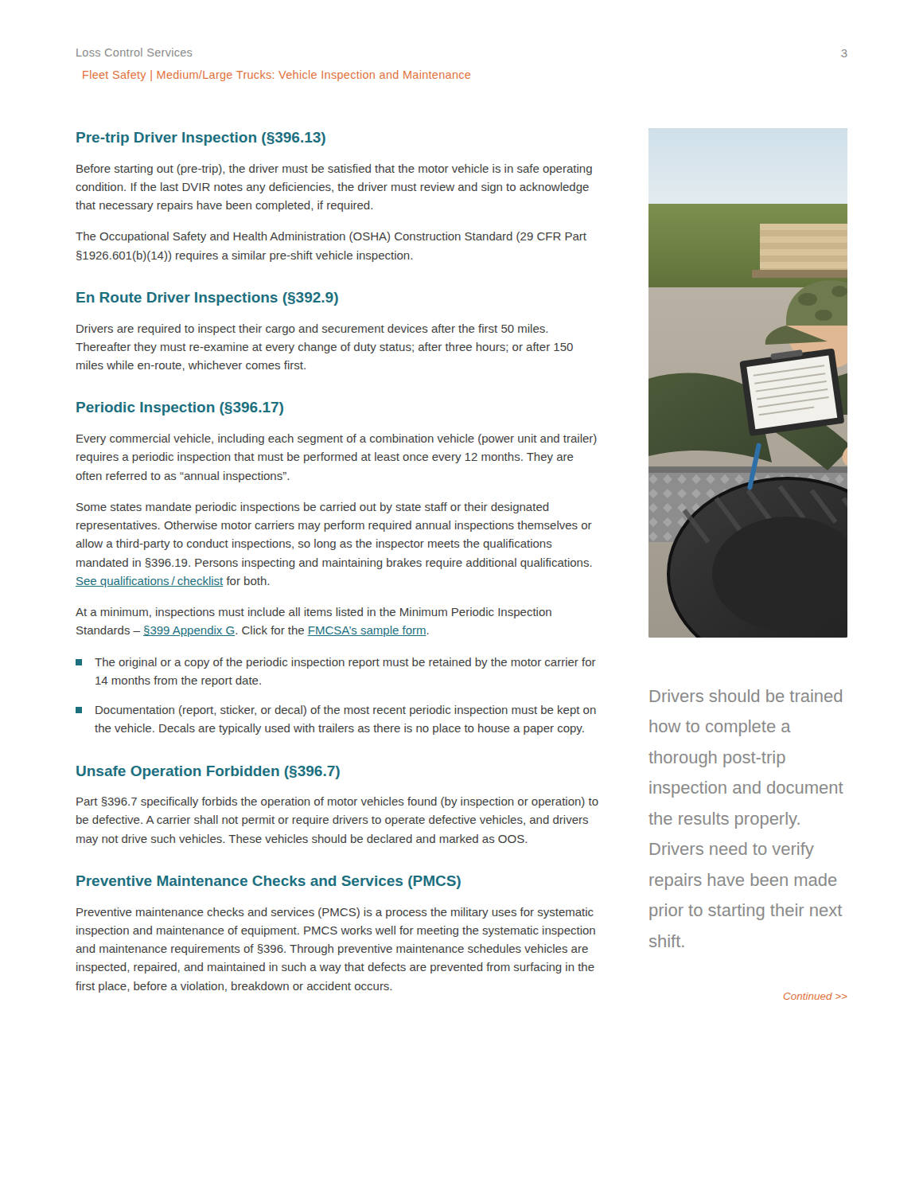Loss Control Services
Fleet Safety | Medium/Large Trucks: Vehicle Inspection and Maintenance
3
Pre-trip Driver Inspection (§396.13)
Before starting out (pre-trip), the driver must be satisfied that the motor vehicle is in safe operating condition. If the last DVIR notes any deficiencies, the driver must review and sign to acknowledge that necessary repairs have been completed, if required.
The Occupational Safety and Health Administration (OSHA) Construction Standard (29 CFR Part §1926.601(b)(14)) requires a similar pre-shift vehicle inspection.
En Route Driver Inspections (§392.9)
Drivers are required to inspect their cargo and securement devices after the first 50 miles. Thereafter they must re-examine at every change of duty status; after three hours; or after 150 miles while en-route, whichever comes first.
Periodic Inspection (§396.17)
Every commercial vehicle, including each segment of a combination vehicle (power unit and trailer) requires a periodic inspection that must be performed at least once every 12 months. They are often referred to as “annual inspections”.
Some states mandate periodic inspections be carried out by state staff or their designated representatives. Otherwise motor carriers may perform required annual inspections themselves or allow a third-party to conduct inspections, so long as the inspector meets the qualifications mandated in §396.19. Persons inspecting and maintaining brakes require additional qualifications. See qualifications / checklist for both.
At a minimum, inspections must include all items listed in the Minimum Periodic Inspection Standards – §399 Appendix G. Click for the FMCSA’s sample form.
The original or a copy of the periodic inspection report must be retained by the motor carrier for 14 months from the report date.
Documentation (report, sticker, or decal) of the most recent periodic inspection must be kept on the vehicle. Decals are typically used with trailers as there is no place to house a paper copy.
Unsafe Operation Forbidden (§396.7)
Part §396.7 specifically forbids the operation of motor vehicles found (by inspection or operation) to be defective. A carrier shall not permit or require drivers to operate defective vehicles, and drivers may not drive such vehicles. These vehicles should be declared and marked as OOS.
Preventive Maintenance Checks and Services (PMCS)
Preventive maintenance checks and services (PMCS) is a process the military uses for systematic inspection and maintenance of equipment. PMCS works well for meeting the systematic inspection and maintenance requirements of §396. Through preventive maintenance schedules vehicles are inspected, repaired, and maintained in such a way that defects are prevented from surfacing in the first place, before a violation, breakdown or accident occurs.
Drivers should be trained how to complete a thorough post-trip inspection and document the results properly. Drivers need to verify repairs have been made prior to starting their next shift.
Continued >>